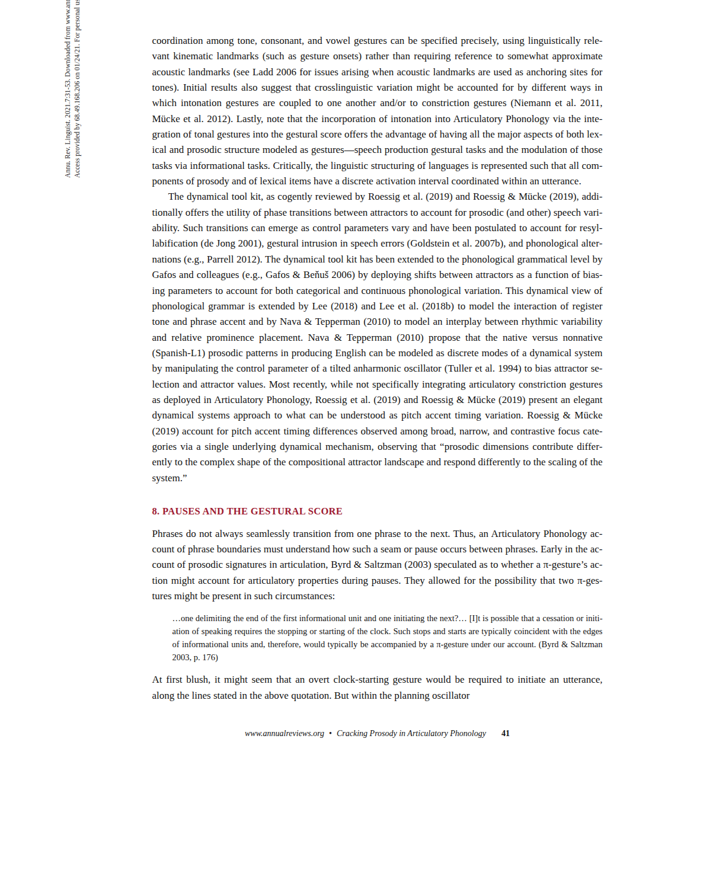Annu. Rev. Linguist. 2021.7:31-53. Downloaded from www.annualreviews.org Access provided by 68.49.168.206 on 01/24/21. For personal use only.
coordination among tone, consonant, and vowel gestures can be specified precisely, using linguistically relevant kinematic landmarks (such as gesture onsets) rather than requiring reference to somewhat approximate acoustic landmarks (see Ladd 2006 for issues arising when acoustic landmarks are used as anchoring sites for tones). Initial results also suggest that crosslinguistic variation might be accounted for by different ways in which intonation gestures are coupled to one another and/or to constriction gestures (Niemann et al. 2011, Mücke et al. 2012). Lastly, note that the incorporation of intonation into Articulatory Phonology via the integration of tonal gestures into the gestural score offers the advantage of having all the major aspects of both lexical and prosodic structure modeled as gestures—speech production gestural tasks and the modulation of those tasks via informational tasks. Critically, the linguistic structuring of languages is represented such that all components of prosody and of lexical items have a discrete activation interval coordinated within an utterance.
The dynamical tool kit, as cogently reviewed by Roessig et al. (2019) and Roessig & Mücke (2019), additionally offers the utility of phase transitions between attractors to account for prosodic (and other) speech variability. Such transitions can emerge as control parameters vary and have been postulated to account for resyllabification (de Jong 2001), gestural intrusion in speech errors (Goldstein et al. 2007b), and phonological alternations (e.g., Parrell 2012). The dynamical tool kit has been extended to the phonological grammatical level by Gafos and colleagues (e.g., Gafos & Beňuš 2006) by deploying shifts between attractors as a function of biasing parameters to account for both categorical and continuous phonological variation. This dynamical view of phonological grammar is extended by Lee (2018) and Lee et al. (2018b) to model the interaction of register tone and phrase accent and by Nava & Tepperman (2010) to model an interplay between rhythmic variability and relative prominence placement. Nava & Tepperman (2010) propose that the native versus nonnative (Spanish-L1) prosodic patterns in producing English can be modeled as discrete modes of a dynamical system by manipulating the control parameter of a tilted anharmonic oscillator (Tuller et al. 1994) to bias attractor selection and attractor values. Most recently, while not specifically integrating articulatory constriction gestures as deployed in Articulatory Phonology, Roessig et al. (2019) and Roessig & Mücke (2019) present an elegant dynamical systems approach to what can be understood as pitch accent timing variation. Roessig & Mücke (2019) account for pitch accent timing differences observed among broad, narrow, and contrastive focus categories via a single underlying dynamical mechanism, observing that “prosodic dimensions contribute differently to the complex shape of the compositional attractor landscape and respond differently to the scaling of the system.”
8. Pauses and the Gestural Score
Phrases do not always seamlessly transition from one phrase to the next. Thus, an Articulatory Phonology account of phrase boundaries must understand how such a seam or pause occurs between phrases. Early in the account of prosodic signatures in articulation, Byrd & Saltzman (2003) speculated as to whether a π-gesture’s action might account for articulatory properties during pauses. They allowed for the possibility that two π-gestures might be present in such circumstances:
…one delimiting the end of the first informational unit and one initiating the next?… [I]t is possible that a cessation or initiation of speaking requires the stopping or starting of the clock. Such stops and starts are typically coincident with the edges of informational units and, therefore, would typically be accompanied by a π-gesture under our account. (Byrd & Saltzman 2003, p. 176)
At first blush, it might seem that an overt clock-starting gesture would be required to initiate an utterance, along the lines stated in the above quotation. But within the planning oscillator
www.annualreviews.org•Cracking Prosody in Articulatory Phonology41